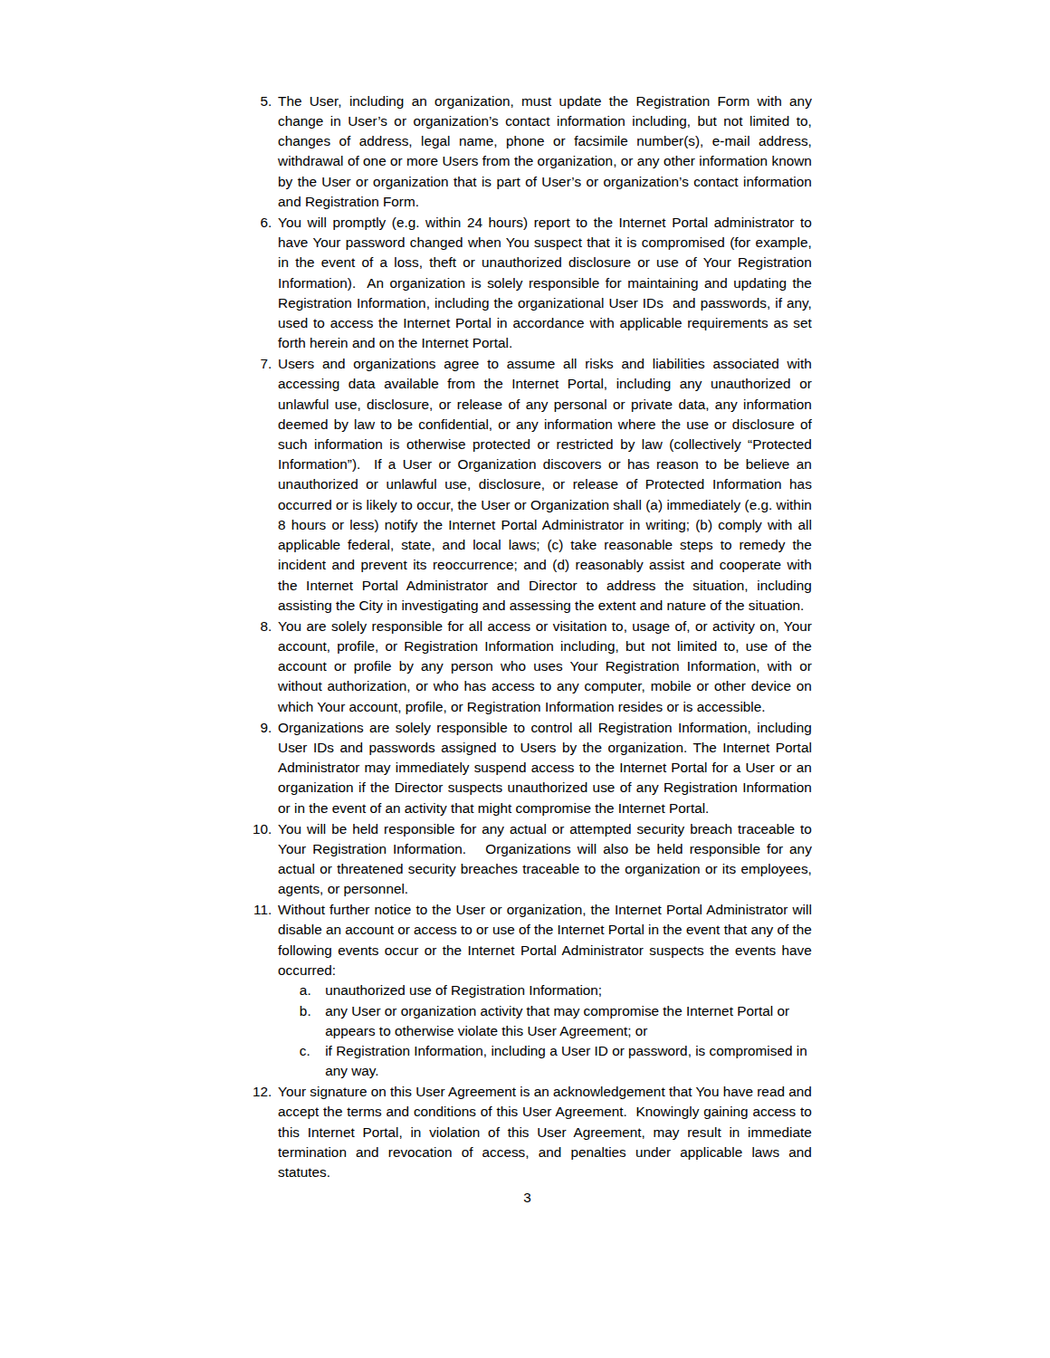5. The User, including an organization, must update the Registration Form with any change in User’s or organization’s contact information including, but not limited to, changes of address, legal name, phone or facsimile number(s), e-mail address, withdrawal of one or more Users from the organization, or any other information known by the User or organization that is part of User’s or organization’s contact information and Registration Form.
6. You will promptly (e.g. within 24 hours) report to the Internet Portal administrator to have Your password changed when You suspect that it is compromised (for example, in the event of a loss, theft or unauthorized disclosure or use of Your Registration Information). An organization is solely responsible for maintaining and updating the Registration Information, including the organizational User IDs and passwords, if any, used to access the Internet Portal in accordance with applicable requirements as set forth herein and on the Internet Portal.
7. Users and organizations agree to assume all risks and liabilities associated with accessing data available from the Internet Portal, including any unauthorized or unlawful use, disclosure, or release of any personal or private data, any information deemed by law to be confidential, or any information where the use or disclosure of such information is otherwise protected or restricted by law (collectively “Protected Information”). If a User or Organization discovers or has reason to be believe an unauthorized or unlawful use, disclosure, or release of Protected Information has occurred or is likely to occur, the User or Organization shall (a) immediately (e.g. within 8 hours or less) notify the Internet Portal Administrator in writing; (b) comply with all applicable federal, state, and local laws; (c) take reasonable steps to remedy the incident and prevent its reoccurrence; and (d) reasonably assist and cooperate with the Internet Portal Administrator and Director to address the situation, including assisting the City in investigating and assessing the extent and nature of the situation.
8. You are solely responsible for all access or visitation to, usage of, or activity on, Your account, profile, or Registration Information including, but not limited to, use of the account or profile by any person who uses Your Registration Information, with or without authorization, or who has access to any computer, mobile or other device on which Your account, profile, or Registration Information resides or is accessible.
9. Organizations are solely responsible to control all Registration Information, including User IDs and passwords assigned to Users by the organization. The Internet Portal Administrator may immediately suspend access to the Internet Portal for a User or an organization if the Director suspects unauthorized use of any Registration Information or in the event of an activity that might compromise the Internet Portal.
10. You will be held responsible for any actual or attempted security breach traceable to Your Registration Information. Organizations will also be held responsible for any actual or threatened security breaches traceable to the organization or its employees, agents, or personnel.
11. Without further notice to the User or organization, the Internet Portal Administrator will disable an account or access to or use of the Internet Portal in the event that any of the following events occur or the Internet Portal Administrator suspects the events have occurred:
a. unauthorized use of Registration Information;
b. any User or organization activity that may compromise the Internet Portal or appears to otherwise violate this User Agreement; or
c. if Registration Information, including a User ID or password, is compromised in any way.
12. Your signature on this User Agreement is an acknowledgement that You have read and accept the terms and conditions of this User Agreement. Knowingly gaining access to this Internet Portal, in violation of this User Agreement, may result in immediate termination and revocation of access, and penalties under applicable laws and statutes.
3